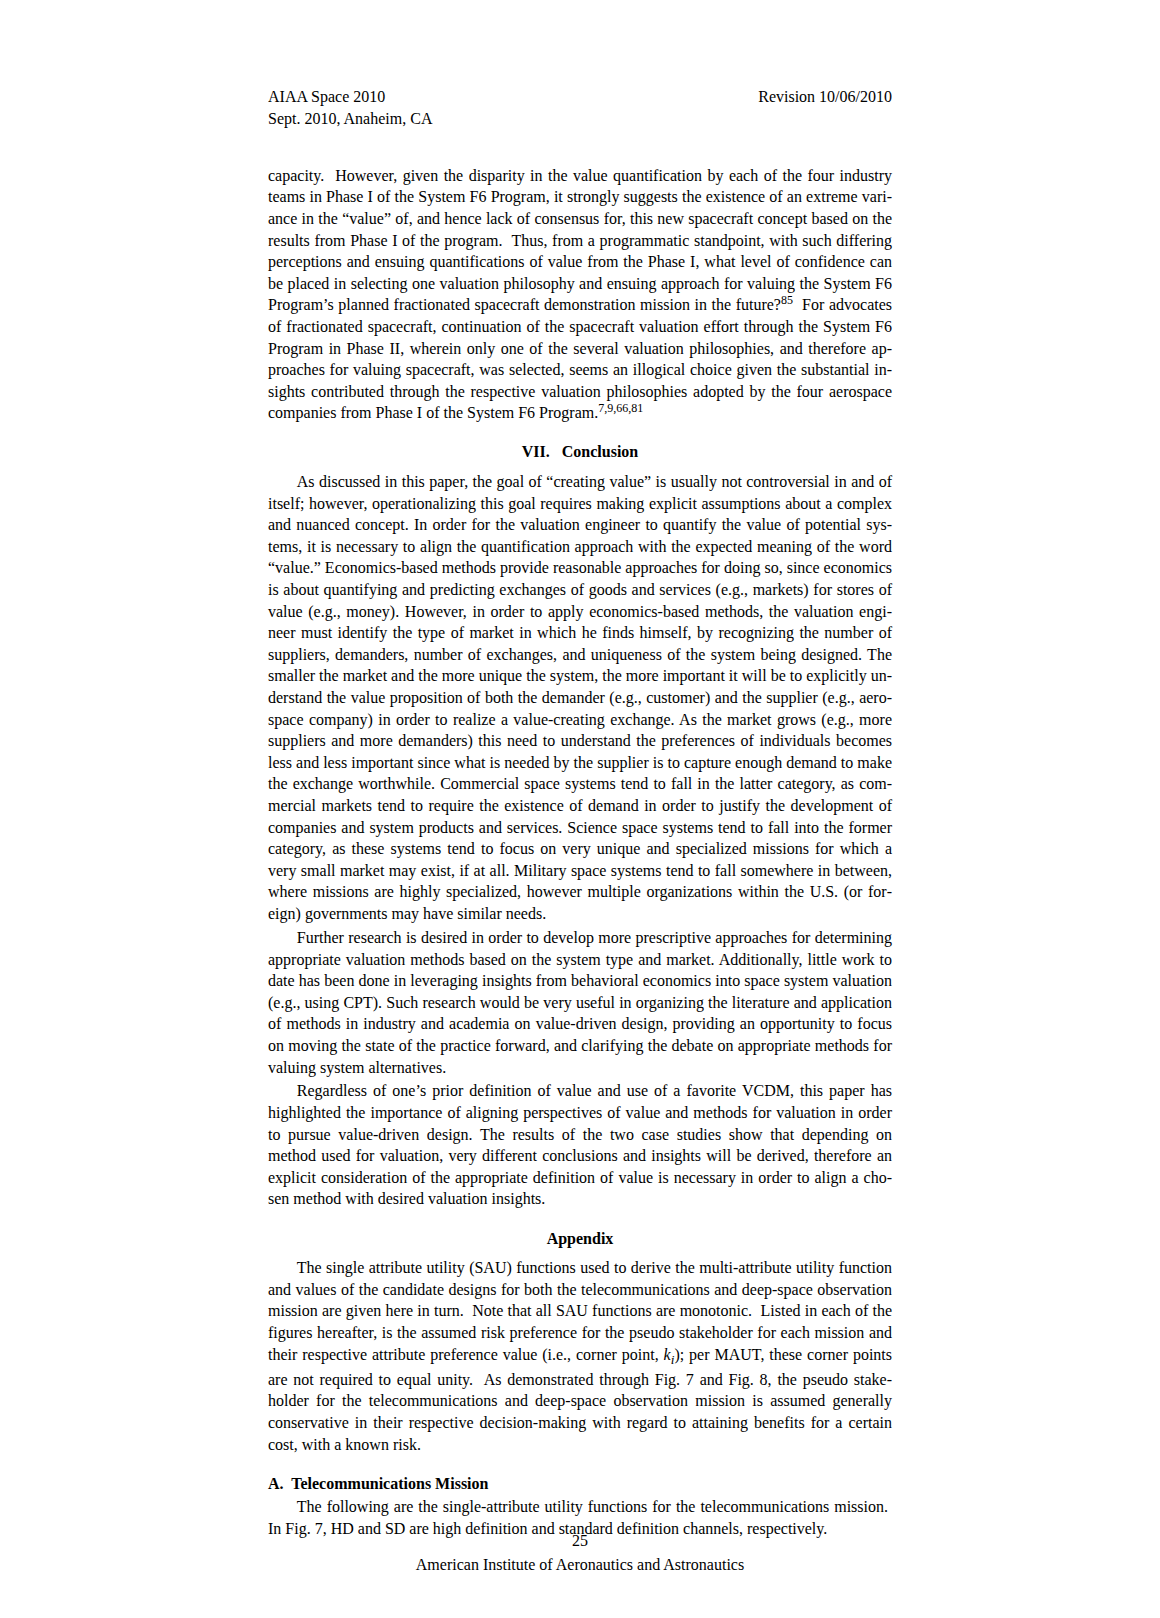AIAA Space 2010
Sept. 2010, Anaheim, CA
Revision 10/06/2010
capacity. However, given the disparity in the value quantification by each of the four industry teams in Phase I of the System F6 Program, it strongly suggests the existence of an extreme variance in the “value” of, and hence lack of consensus for, this new spacecraft concept based on the results from Phase I of the program. Thus, from a programmatic standpoint, with such differing perceptions and ensuing quantifications of value from the Phase I, what level of confidence can be placed in selecting one valuation philosophy and ensuing approach for valuing the System F6 Program’s planned fractionated spacecraft demonstration mission in the future?85 For advocates of fractionated spacecraft, continuation of the spacecraft valuation effort through the System F6 Program in Phase II, wherein only one of the several valuation philosophies, and therefore approaches for valuing spacecraft, was selected, seems an illogical choice given the substantial insights contributed through the respective valuation philosophies adopted by the four aerospace companies from Phase I of the System F6 Program.7,9,66,81
VII. Conclusion
As discussed in this paper, the goal of “creating value” is usually not controversial in and of itself; however, operationalizing this goal requires making explicit assumptions about a complex and nuanced concept. In order for the valuation engineer to quantify the value of potential systems, it is necessary to align the quantification approach with the expected meaning of the word “value.” Economics-based methods provide reasonable approaches for doing so, since economics is about quantifying and predicting exchanges of goods and services (e.g., markets) for stores of value (e.g., money). However, in order to apply economics-based methods, the valuation engineer must identify the type of market in which he finds himself, by recognizing the number of suppliers, demanders, number of exchanges, and uniqueness of the system being designed. The smaller the market and the more unique the system, the more important it will be to explicitly understand the value proposition of both the demander (e.g., customer) and the supplier (e.g., aerospace company) in order to realize a value-creating exchange. As the market grows (e.g., more suppliers and more demanders) this need to understand the preferences of individuals becomes less and less important since what is needed by the supplier is to capture enough demand to make the exchange worthwhile. Commercial space systems tend to fall in the latter category, as commercial markets tend to require the existence of demand in order to justify the development of companies and system products and services. Science space systems tend to fall into the former category, as these systems tend to focus on very unique and specialized missions for which a very small market may exist, if at all. Military space systems tend to fall somewhere in between, where missions are highly specialized, however multiple organizations within the U.S. (or foreign) governments may have similar needs.
Further research is desired in order to develop more prescriptive approaches for determining appropriate valuation methods based on the system type and market. Additionally, little work to date has been done in leveraging insights from behavioral economics into space system valuation (e.g., using CPT). Such research would be very useful in organizing the literature and application of methods in industry and academia on value-driven design, providing an opportunity to focus on moving the state of the practice forward, and clarifying the debate on appropriate methods for valuing system alternatives.
Regardless of one’s prior definition of value and use of a favorite VCDM, this paper has highlighted the importance of aligning perspectives of value and methods for valuation in order to pursue value-driven design. The results of the two case studies show that depending on method used for valuation, very different conclusions and insights will be derived, therefore an explicit consideration of the appropriate definition of value is necessary in order to align a chosen method with desired valuation insights.
Appendix
The single attribute utility (SAU) functions used to derive the multi-attribute utility function and values of the candidate designs for both the telecommunications and deep-space observation mission are given here in turn. Note that all SAU functions are monotonic. Listed in each of the figures hereafter, is the assumed risk preference for the pseudo stakeholder for each mission and their respective attribute preference value (i.e., corner point, ki); per MAUT, these corner points are not required to equal unity. As demonstrated through Fig. 7 and Fig. 8, the pseudo stakeholder for the telecommunications and deep-space observation mission is assumed generally conservative in their respective decision-making with regard to attaining benefits for a certain cost, with a known risk.
A. Telecommunications Mission
The following are the single-attribute utility functions for the telecommunications mission. In Fig. 7, HD and SD are high definition and standard definition channels, respectively.
25 American Institute of Aeronautics and Astronautics